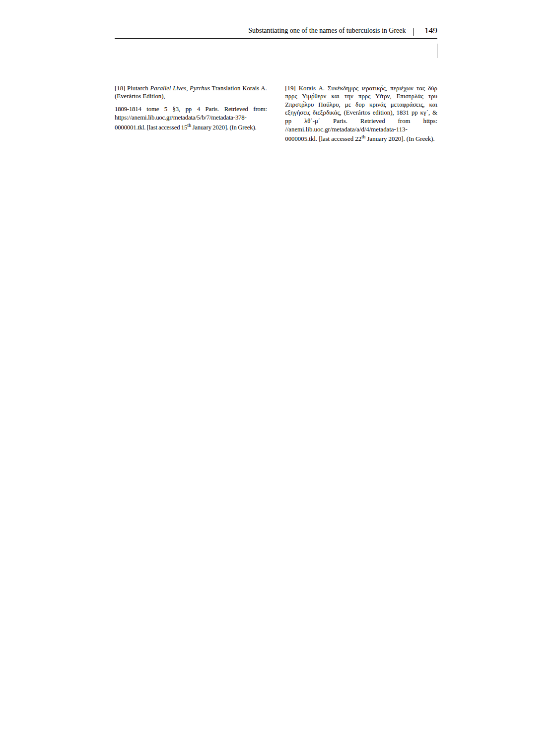Substantiating one of the names of tuberculosis in Greek 149
[18] Plutarch Parallel Lives, Pyrrhus Translation Korais A. (Everártos Edition),
1809-1814 tome 5 §3, pp 4 Paris. Retrieved from: https://anemi.lib.uoc.gr/metadata/5/b/7/metadata-378-0000001.tkl. [last accessed 15th January 2020]. (In Greek).
[19] Korais A. Συνέκδημρς ιερατικρ́ς, περιέχων τας δύρ πρρς Υιμρ́θερν και την πρρς Υι̇τρν, Επιστρλάς τρυ Ζπρστρ́λρυ Παύλρυ, με δυρ κρινάς μεταφράσεις, και εξηγήσεις διεξρδικάς, (Everártos edition), 1831 pp κγ΄, & pp λθ΄-μ΄ Paris. Retrieved from https: //anemi.lib.uoc.gr/metadata/a/d/4/metadata-113-0000005.tkl. [last accessed 22th January 2020]. (In Greek).